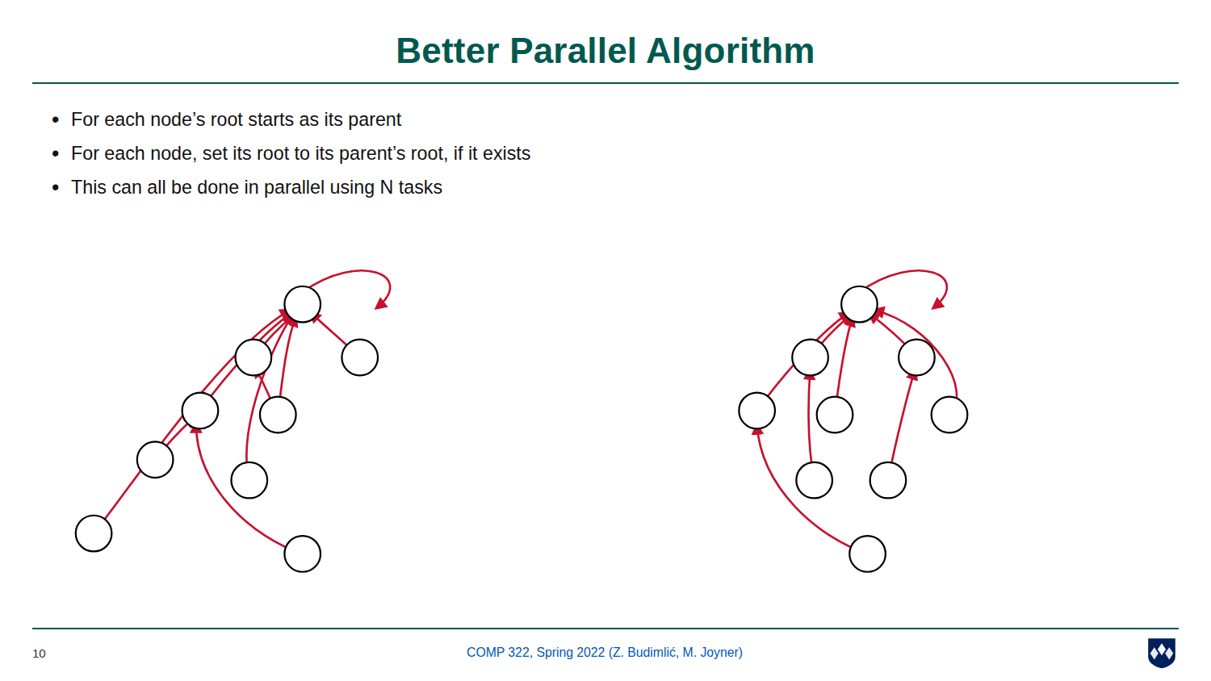Better Parallel Algorithm
For each node’s root starts as its parent
For each node, set its root to its parent’s root, if it exists
This can all be done in parallel using N tasks
10
COMP 322, Spring 2022 (Z. Budimlić, M. Joyner)